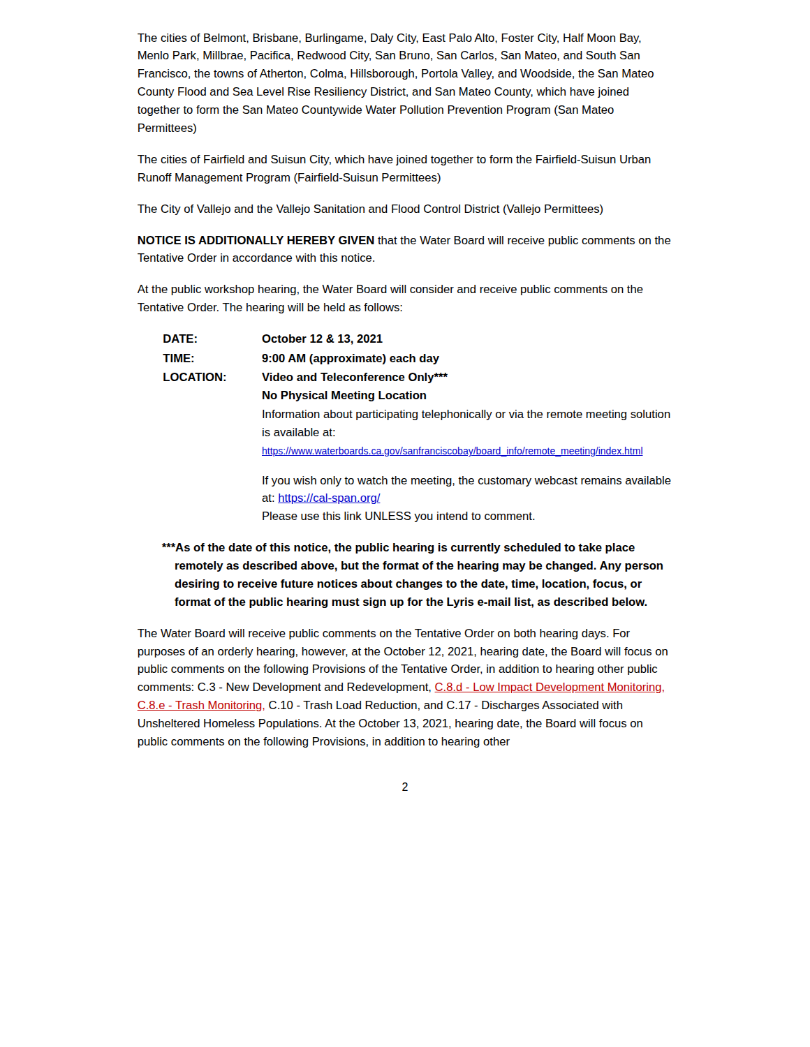The cities of Belmont, Brisbane, Burlingame, Daly City, East Palo Alto, Foster City, Half Moon Bay, Menlo Park, Millbrae, Pacifica, Redwood City, San Bruno, San Carlos, San Mateo, and South San Francisco, the towns of Atherton, Colma, Hillsborough, Portola Valley, and Woodside, the San Mateo County Flood and Sea Level Rise Resiliency District, and San Mateo County, which have joined together to form the San Mateo Countywide Water Pollution Prevention Program (San Mateo Permittees)
The cities of Fairfield and Suisun City, which have joined together to form the Fairfield-Suisun Urban Runoff Management Program (Fairfield-Suisun Permittees)
The City of Vallejo and the Vallejo Sanitation and Flood Control District (Vallejo Permittees)
NOTICE IS ADDITIONALLY HEREBY GIVEN that the Water Board will receive public comments on the Tentative Order in accordance with this notice.
At the public workshop hearing, the Water Board will consider and receive public comments on the Tentative Order. The hearing will be held as follows:
DATE: October 12 & 13, 2021
TIME: 9:00 AM (approximate) each day
LOCATION: Video and Teleconference Only***
No Physical Meeting Location
Information about participating telephonically or via the remote meeting solution is available at:
https://www.waterboards.ca.gov/sanfranciscobay/board_info/remote_meeting/index.html
If you wish only to watch the meeting, the customary webcast remains available at: https://cal-span.org/
Please use this link UNLESS you intend to comment.
***As of the date of this notice, the public hearing is currently scheduled to take place remotely as described above, but the format of the hearing may be changed. Any person desiring to receive future notices about changes to the date, time, location, focus, or format of the public hearing must sign up for the Lyris e-mail list, as described below.
The Water Board will receive public comments on the Tentative Order on both hearing days. For purposes of an orderly hearing, however, at the October 12, 2021, hearing date, the Board will focus on public comments on the following Provisions of the Tentative Order, in addition to hearing other public comments: C.3 - New Development and Redevelopment, C.8.d - Low Impact Development Monitoring, C.8.e - Trash Monitoring, C.10 - Trash Load Reduction, and C.17 - Discharges Associated with Unsheltered Homeless Populations. At the October 13, 2021, hearing date, the Board will focus on public comments on the following Provisions, in addition to hearing other
2